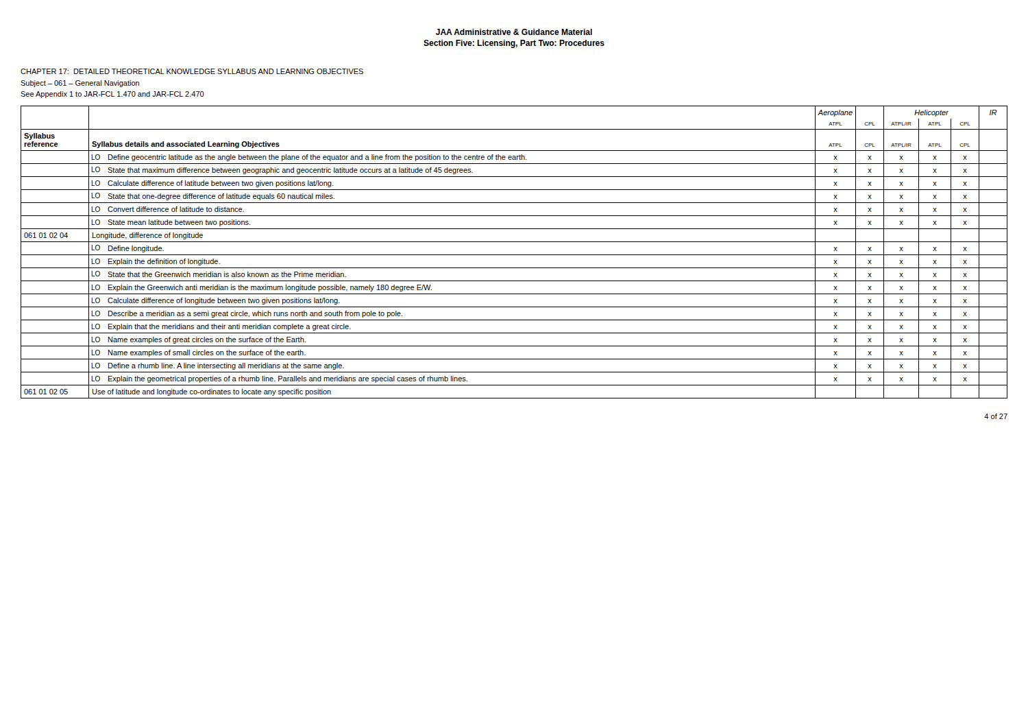JAA Administrative & Guidance Material
Section Five: Licensing, Part Two: Procedures
CHAPTER 17: DETAILED THEORETICAL KNOWLEDGE SYLLABUS AND LEARNING OBJECTIVES
Subject – 061 – General Navigation
See Appendix 1 to JAR-FCL 1.470 and JAR-FCL 2.470
| | | Aeroplane | | Helicopter | IR |
| --- | --- | --- | --- | --- | --- |
| ATPL | CPL | ATPL/IR | ATPL | CPL |
| Syllabus reference | Syllabus details and associated Learning Objectives | ATPL | CPL | ATPL/IR | ATPL | CPL | |
| | LO Define geocentric latitude as the angle between the plane of the equator and a line from the position to the centre of the earth. | x | x | x | x | x | |
| | LO State that maximum difference between geographic and geocentric latitude occurs at a latitude of 45 degrees. | x | x | x | x | x | |
| | LO Calculate difference of latitude between two given positions lat/long. | x | x | x | x | x | |
| | LO State that one-degree difference of latitude equals 60 nautical miles. | x | x | x | x | x | |
| | LO Convert difference of latitude to distance. | x | x | x | x | x | |
| | LO State mean latitude between two positions. | x | x | x | x | x | |
| 061 01 02 04 | Longitude, difference of longitude | | | | | | |
| | LO Define longitude. | x | x | x | x | x | |
| | LO Explain the definition of longitude. | x | x | x | x | x | |
| | LO State that the Greenwich meridian is also known as the Prime meridian. | x | x | x | x | x | |
| | LO Explain the Greenwich anti meridian is the maximum longitude possible, namely 180 degree E/W. | x | x | x | x | x | |
| | LO Calculate difference of longitude between two given positions lat/long. | x | x | x | x | x | |
| | LO Describe a meridian as a semi great circle, which runs north and south from pole to pole. | x | x | x | x | x | |
| | LO Explain that the meridians and their anti meridian complete a great circle. | x | x | x | x | x | |
| | LO Name examples of great circles on the surface of the Earth. | x | x | x | x | x | |
| | LO Name examples of small circles on the surface of the earth. | x | x | x | x | x | |
| | LO Define a rhumb line. A line intersecting all meridians at the same angle. | x | x | x | x | x | |
| | LO Explain the geometrical properties of a rhumb line. Parallels and meridians are special cases of rhumb lines. | x | x | x | x | x | |
| 061 01 02 05 | Use of latitude and longitude co-ordinates to locate any specific position | | | | | | |
4 of 27